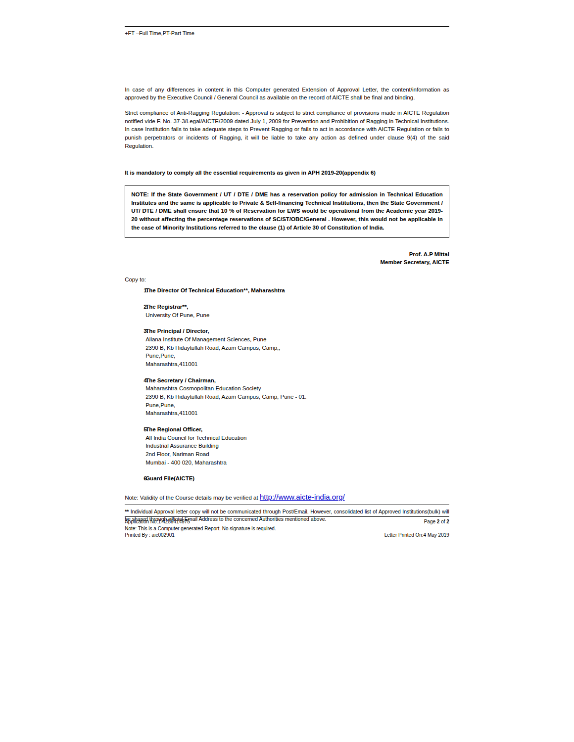+FT –Full Time,PT-Part Time
In case of any differences in content in this Computer generated Extension of Approval Letter, the content/information as approved by the Executive Council / General Council as available on the record of AICTE shall be final and binding.
Strict compliance of Anti-Ragging Regulation: - Approval is subject to strict compliance of provisions made in AICTE Regulation notified vide F. No. 37-3/Legal/AICTE/2009 dated July 1, 2009 for Prevention and Prohibition of Ragging in Technical Institutions. In case Institution fails to take adequate steps to Prevent Ragging or fails to act in accordance with AICTE Regulation or fails to punish perpetrators or incidents of Ragging, it will be liable to take any action as defined under clause 9(4) of the said Regulation.
It is mandatory to comply all the essential requirements as given in APH 2019-20(appendix 6)
NOTE: If the State Government / UT / DTE / DME has a reservation policy for admission in Technical Education Institutes and the same is applicable to Private & Self-financing Technical Institutions, then the State Government / UT/ DTE / DME shall ensure that 10 % of Reservation for EWS would be operational from the Academic year 2019-20 without affecting the percentage reservations of SC/ST/OBC/General . However, this would not be applicable in the case of Minority Institutions referred to the clause (1) of Article 30 of Constitution of India.
Prof. A.P Mittal
Member Secretary, AICTE
Copy to:
1. The Director Of Technical Education**, Maharashtra
2.
The Registrar**,
University Of Pune, Pune
3.
The Principal / Director,
Allana Institute Of Management Sciences, Pune
2390 B, Kb Hidaytullah Road, Azam Campus, Camp,,
Pune,Pune,
Maharashtra,411001
4.
The Secretary / Chairman,
Maharashtra Cosmopolitan Education Society
2390 B, Kb Hidaytullah Road, Azam Campus, Camp, Pune - 01.
Pune,Pune,
Maharashtra,411001
5.
The Regional Officer,
All India Council for Technical Education
Industrial Assurance Building
2nd Floor, Nariman Road
Mumbai - 400 020, Maharashtra
6. Guard File(AICTE)
Note: Validity of the Course details may be verified at http://www.aicte-india.org/
** Individual Approval letter copy will not be communicated through Post/Email. However, consolidated list of Approved Institutions(bulk) will be shared through official Email Address to the concerned Authorities mentioned above.
Application No:1-4259414975
Note: This is a Computer generated Report. No signature is required.
Printed By : aic002901
Page 2 of 2
Letter Printed On:4 May 2019